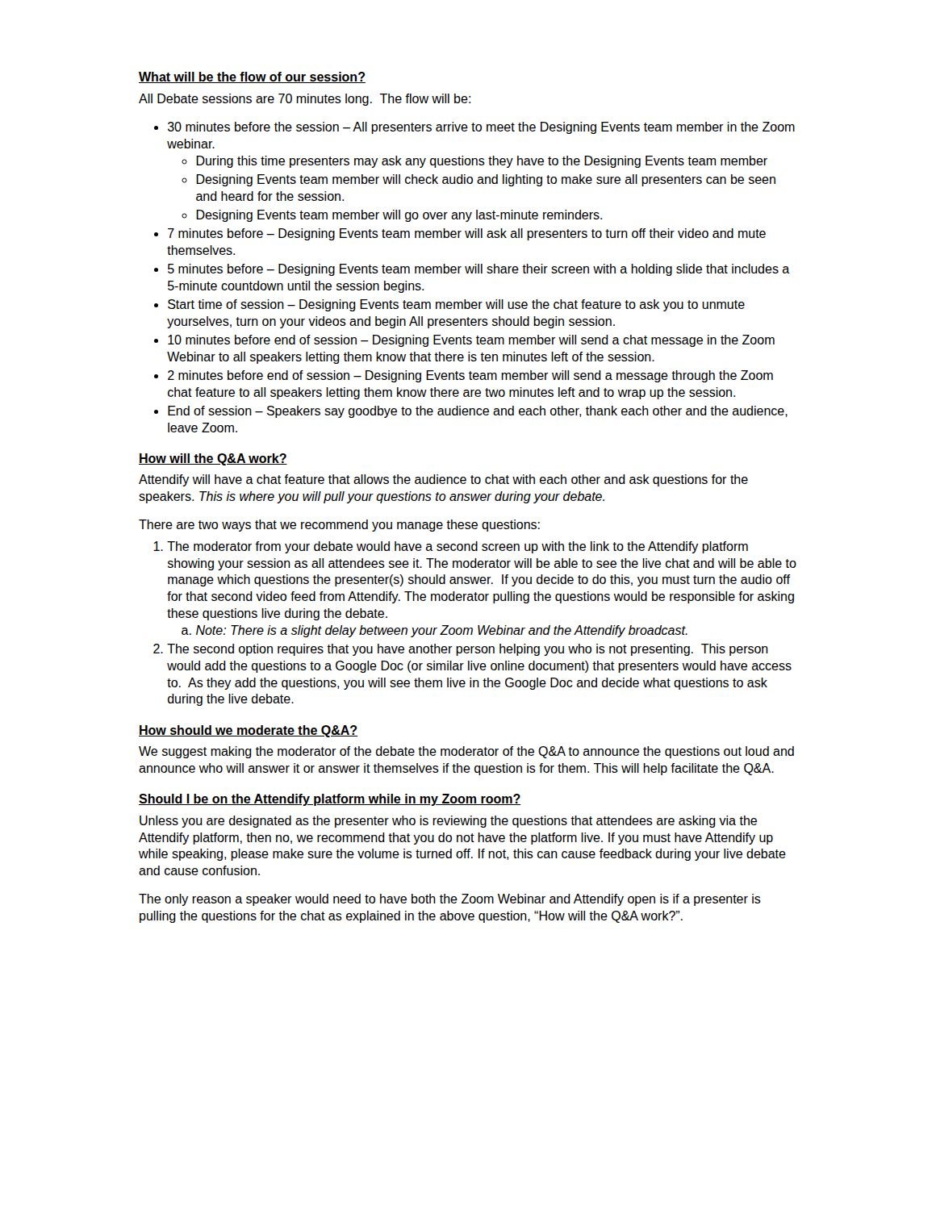What will be the flow of our session?
All Debate sessions are 70 minutes long. The flow will be:
30 minutes before the session – All presenters arrive to meet the Designing Events team member in the Zoom webinar.
During this time presenters may ask any questions they have to the Designing Events team member
Designing Events team member will check audio and lighting to make sure all presenters can be seen and heard for the session.
Designing Events team member will go over any last-minute reminders.
7 minutes before – Designing Events team member will ask all presenters to turn off their video and mute themselves.
5 minutes before – Designing Events team member will share their screen with a holding slide that includes a 5-minute countdown until the session begins.
Start time of session – Designing Events team member will use the chat feature to ask you to unmute yourselves, turn on your videos and begin All presenters should begin session.
10 minutes before end of session – Designing Events team member will send a chat message in the Zoom Webinar to all speakers letting them know that there is ten minutes left of the session.
2 minutes before end of session – Designing Events team member will send a message through the Zoom chat feature to all speakers letting them know there are two minutes left and to wrap up the session.
End of session – Speakers say goodbye to the audience and each other, thank each other and the audience, leave Zoom.
How will the Q&A work?
Attendify will have a chat feature that allows the audience to chat with each other and ask questions for the speakers. This is where you will pull your questions to answer during your debate.
There are two ways that we recommend you manage these questions:
The moderator from your debate would have a second screen up with the link to the Attendify platform showing your session as all attendees see it. The moderator will be able to see the live chat and will be able to manage which questions the presenter(s) should answer. If you decide to do this, you must turn the audio off for that second video feed from Attendify. The moderator pulling the questions would be responsible for asking these questions live during the debate.
Note: There is a slight delay between your Zoom Webinar and the Attendify broadcast.
The second option requires that you have another person helping you who is not presenting. This person would add the questions to a Google Doc (or similar live online document) that presenters would have access to. As they add the questions, you will see them live in the Google Doc and decide what questions to ask during the live debate.
How should we moderate the Q&A?
We suggest making the moderator of the debate the moderator of the Q&A to announce the questions out loud and announce who will answer it or answer it themselves if the question is for them. This will help facilitate the Q&A.
Should I be on the Attendify platform while in my Zoom room?
Unless you are designated as the presenter who is reviewing the questions that attendees are asking via the Attendify platform, then no, we recommend that you do not have the platform live. If you must have Attendify up while speaking, please make sure the volume is turned off. If not, this can cause feedback during your live debate and cause confusion.
The only reason a speaker would need to have both the Zoom Webinar and Attendify open is if a presenter is pulling the questions for the chat as explained in the above question, “How will the Q&A work?”.